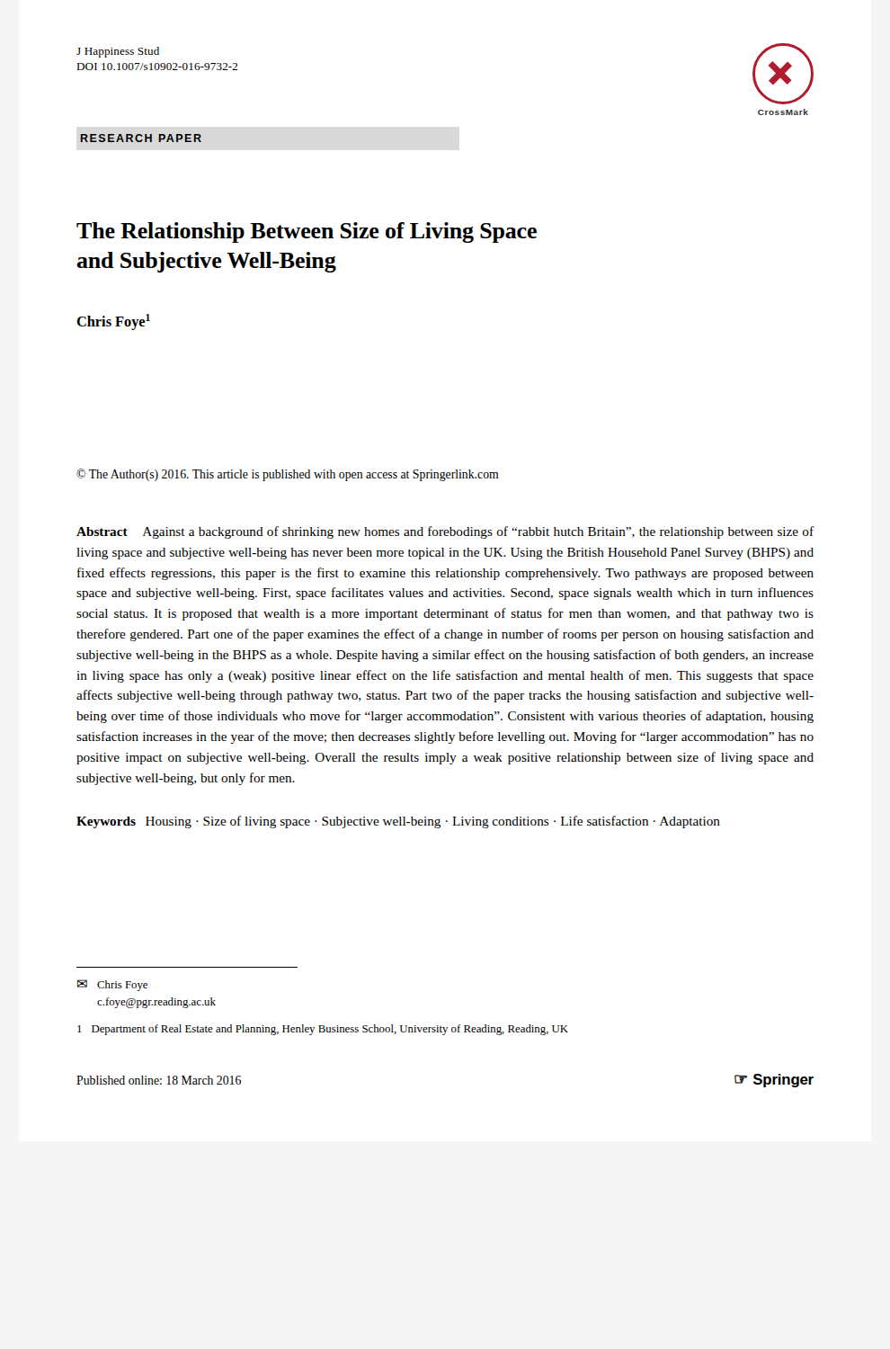J Happiness Stud
DOI 10.1007/s10902-016-9732-2
CrossMark
RESEARCH PAPER
The Relationship Between Size of Living Space
and Subjective Well-Being
Chris Foye1
© The Author(s) 2016. This article is published with open access at Springerlink.com
Abstract Against a background of shrinking new homes and forebodings of “rabbit hutch Britain”, the relationship between size of living space and subjective well-being has never been more topical in the UK. Using the British Household Panel Survey (BHPS) and fixed effects regressions, this paper is the first to examine this relationship comprehensively. Two pathways are proposed between space and subjective well-being. First, space facilitates values and activities. Second, space signals wealth which in turn influences social status. It is proposed that wealth is a more important determinant of status for men than women, and that pathway two is therefore gendered. Part one of the paper examines the effect of a change in number of rooms per person on housing satisfaction and subjective well-being in the BHPS as a whole. Despite having a similar effect on the housing satisfaction of both genders, an increase in living space has only a (weak) positive linear effect on the life satisfaction and mental health of men. This suggests that space affects subjective well-being through pathway two, status. Part two of the paper tracks the housing satisfaction and subjective well-being over time of those individuals who move for “larger accommodation”. Consistent with various theories of adaptation, housing satisfaction increases in the year of the move; then decreases slightly before levelling out. Moving for “larger accommodation” has no positive impact on subjective well-being. Overall the results imply a weak positive relationship between size of living space and subjective well-being, but only for men.
Keywords Housing · Size of living space · Subjective well-being · Living conditions · Life satisfaction · Adaptation
✉
Chris Foye
c.foye@pgr.reading.ac.uk
1
Department of Real Estate and Planning, Henley Business School, University of Reading, Reading, UK
Published online: 18 March 2016 ☞Springer